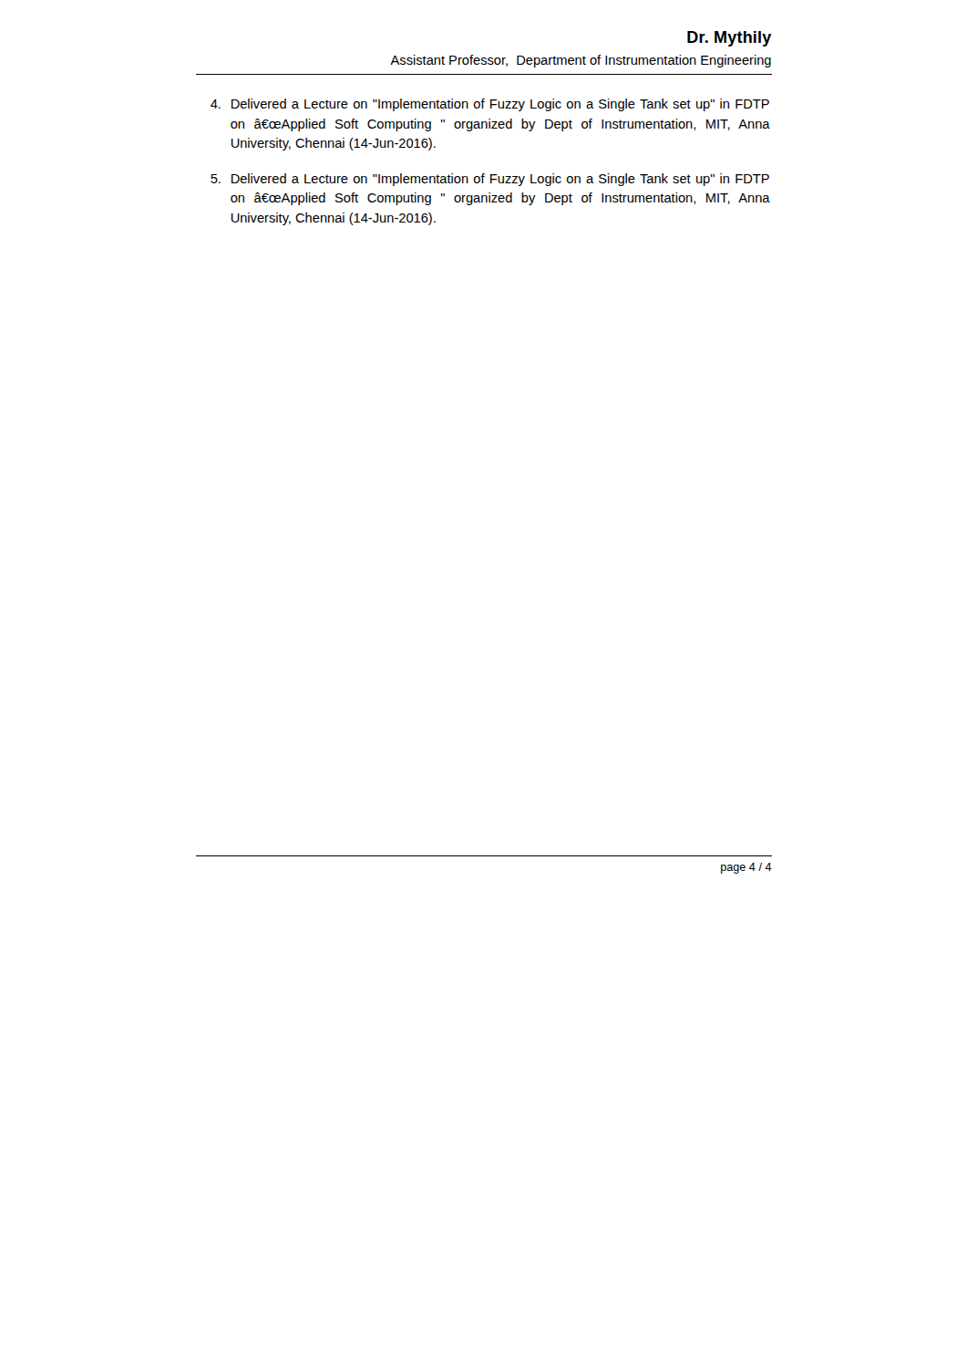Dr. Mythily
Assistant Professor, Department of Instrumentation Engineering
4. Delivered a Lecture on "Implementation of Fuzzy Logic on a Single Tank set up" in FDTP on â€œApplied Soft Computing " organized by Dept of Instrumentation, MIT, Anna University, Chennai (14-Jun-2016).
5. Delivered a Lecture on "Implementation of Fuzzy Logic on a Single Tank set up" in FDTP on â€œApplied Soft Computing " organized by Dept of Instrumentation, MIT, Anna University, Chennai (14-Jun-2016).
page 4 / 4